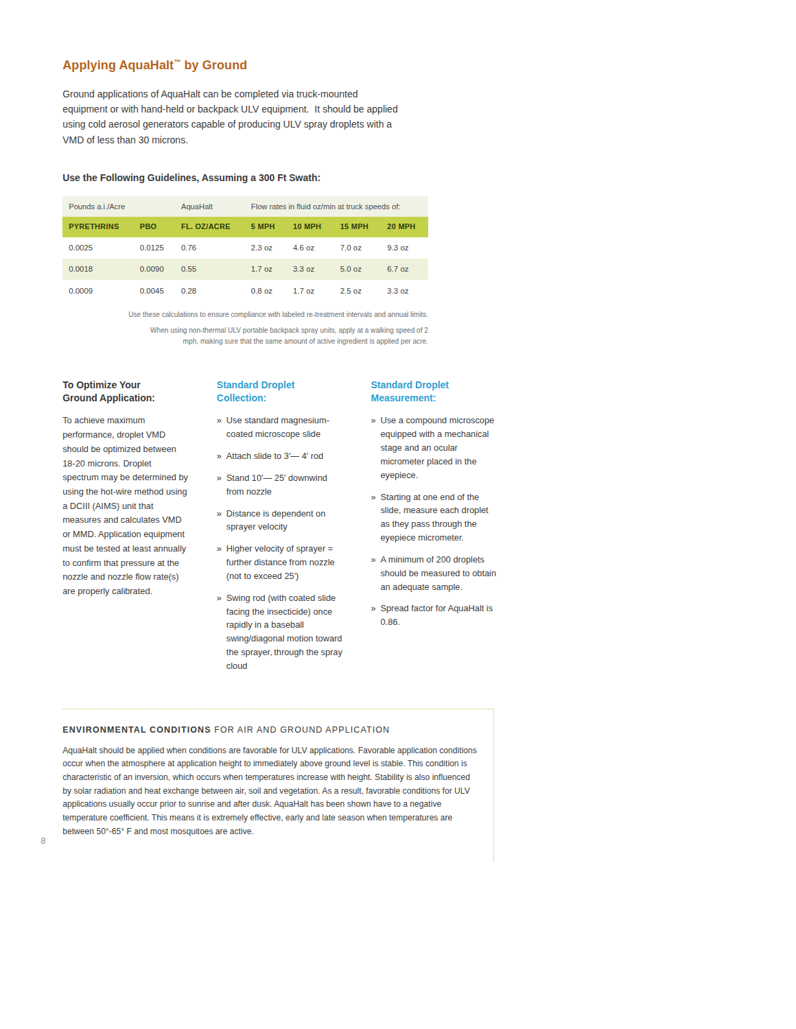Applying AquaHalt™ by Ground
Ground applications of AquaHalt can be completed via truck-mounted equipment or with hand-held or backpack ULV equipment. It should be applied using cold aerosol generators capable of producing ULV spray droplets with a VMD of less than 30 microns.
Use the Following Guidelines, Assuming a 300 Ft Swath:
| Pounds a.i./Acre | AquaHalt | Flow rates in fluid oz/min at truck speeds of: |
| --- | --- | --- |
| PYRETHRINS | PBO | FL. OZ/ACRE | 5 MPH | 10 MPH | 15 MPH | 20 MPH |
| 0.0025 | 0.0125 | 0.76 | 2.3 oz | 4.6 oz | 7.0 oz | 9.3 oz |
| 0.0018 | 0.0090 | 0.55 | 1.7 oz | 3.3 oz | 5.0 oz | 6.7 oz |
| 0.0009 | 0.0045 | 0.28 | 0.8 oz | 1.7 oz | 2.5 oz | 3.3 oz |
Use these calculations to ensure compliance with labeled re-treatment intervals and annual limits.
When using non-thermal ULV portable backpack spray units, apply at a walking speed of 2 mph, making sure that the same amount of active ingredient is applied per acre.
To Optimize Your
Ground Application:
To achieve maximum performance, droplet VMD should be optimized between 18-20 microns. Droplet spectrum may be determined by using the hot-wire method using a DCIII (AIMS) unit that measures and calculates VMD or MMD. Application equipment must be tested at least annually to confirm that pressure at the nozzle and nozzle flow rate(s) are properly calibrated.
Standard Droplet Collection:
Use standard magnesium-coated microscope slide
Attach slide to 3′— 4′ rod
Stand 10′— 25′ downwind from nozzle
Distance is dependent on sprayer velocity
Higher velocity of sprayer = further distance from nozzle (not to exceed 25′)
Swing rod (with coated slide facing the insecticide) once rapidly in a baseball swing/diagonal motion toward the sprayer, through the spray cloud
Standard Droplet Measurement:
Use a compound microscope equipped with a mechanical stage and an ocular micrometer placed in the eyepiece.
Starting at one end of the slide, measure each droplet as they pass through the eyepiece micrometer.
A minimum of 200 droplets should be measured to obtain an adequate sample.
Spread factor for AquaHalt is 0.86.
ENVIRONMENTAL CONDITIONS FOR AIR AND GROUND APPLICATION
AquaHalt should be applied when conditions are favorable for ULV applications. Favorable application conditions occur when the atmosphere at application height to immediately above ground level is stable. This condition is characteristic of an inversion, which occurs when temperatures increase with height. Stability is also influenced by solar radiation and heat exchange between air, soil and vegetation. As a result, favorable conditions for ULV applications usually occur prior to sunrise and after dusk. AquaHalt has been shown have to a negative temperature coefficient. This means it is extremely effective, early and late season when temperatures are between 50°-65° F and most mosquitoes are active.
8